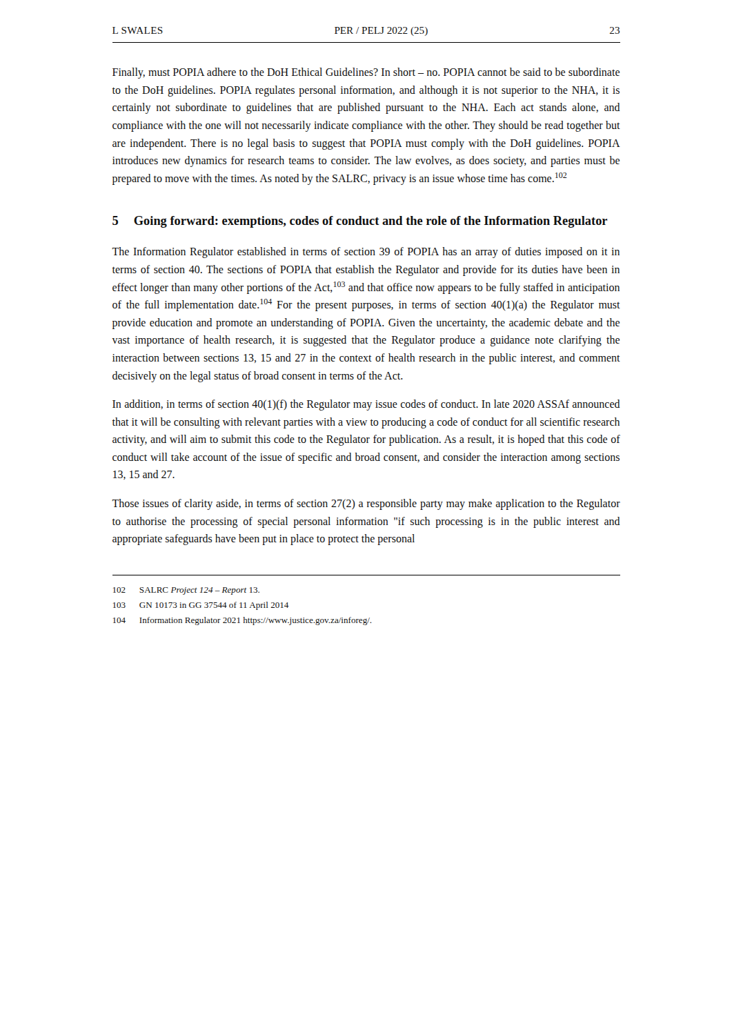L Swales PER / PELJ 2022 (25) 23
Finally, must POPIA adhere to the DoH Ethical Guidelines? In short – no. POPIA cannot be said to be subordinate to the DoH guidelines. POPIA regulates personal information, and although it is not superior to the NHA, it is certainly not subordinate to guidelines that are published pursuant to the NHA. Each act stands alone, and compliance with the one will not necessarily indicate compliance with the other. They should be read together but are independent. There is no legal basis to suggest that POPIA must comply with the DoH guidelines. POPIA introduces new dynamics for research teams to consider. The law evolves, as does society, and parties must be prepared to move with the times. As noted by the SALRC, privacy is an issue whose time has come.102
5 Going forward: exemptions, codes of conduct and the role of the Information Regulator
The Information Regulator established in terms of section 39 of POPIA has an array of duties imposed on it in terms of section 40. The sections of POPIA that establish the Regulator and provide for its duties have been in effect longer than many other portions of the Act,103 and that office now appears to be fully staffed in anticipation of the full implementation date.104 For the present purposes, in terms of section 40(1)(a) the Regulator must provide education and promote an understanding of POPIA. Given the uncertainty, the academic debate and the vast importance of health research, it is suggested that the Regulator produce a guidance note clarifying the interaction between sections 13, 15 and 27 in the context of health research in the public interest, and comment decisively on the legal status of broad consent in terms of the Act.
In addition, in terms of section 40(1)(f) the Regulator may issue codes of conduct. In late 2020 ASSAf announced that it will be consulting with relevant parties with a view to producing a code of conduct for all scientific research activity, and will aim to submit this code to the Regulator for publication. As a result, it is hoped that this code of conduct will take account of the issue of specific and broad consent, and consider the interaction among sections 13, 15 and 27.
Those issues of clarity aside, in terms of section 27(2) a responsible party may make application to the Regulator to authorise the processing of special personal information "if such processing is in the public interest and appropriate safeguards have been put in place to protect the personal
102 SALRC Project 124 – Report 13.
103 GN 10173 in GG 37544 of 11 April 2014
104 Information Regulator 2021 https://www.justice.gov.za/inforeg/.